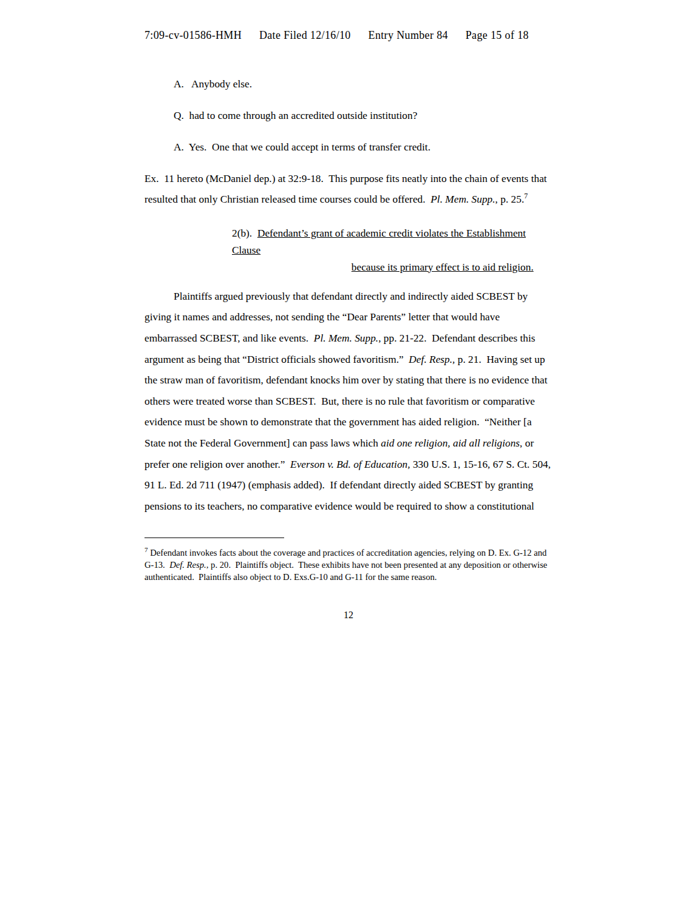7:09-cv-01586-HMH Date Filed 12/16/10 Entry Number 84 Page 15 of 18
A. Anybody else.
Q. had to come through an accredited outside institution?
A. Yes. One that we could accept in terms of transfer credit.
Ex. 11 hereto (McDaniel dep.) at 32:9-18. This purpose fits neatly into the chain of events that resulted that only Christian released time courses could be offered. Pl. Mem. Supp., p. 25.7
2(b). Defendant’s grant of academic credit violates the Establishment Clause because its primary effect is to aid religion.
Plaintiffs argued previously that defendant directly and indirectly aided SCBEST by giving it names and addresses, not sending the “Dear Parents” letter that would have embarrassed SCBEST, and like events. Pl. Mem. Supp., pp. 21-22. Defendant describes this argument as being that “District officials showed favoritism.” Def. Resp., p. 21. Having set up the straw man of favoritism, defendant knocks him over by stating that there is no evidence that others were treated worse than SCBEST. But, there is no rule that favoritism or comparative evidence must be shown to demonstrate that the government has aided religion. “Neither [a State not the Federal Government] can pass laws which aid one religion, aid all religions, or prefer one religion over another.” Everson v. Bd. of Education, 330 U.S. 1, 15-16, 67 S. Ct. 504, 91 L. Ed. 2d 711 (1947) (emphasis added). If defendant directly aided SCBEST by granting pensions to its teachers, no comparative evidence would be required to show a constitutional
7 Defendant invokes facts about the coverage and practices of accreditation agencies, relying on D. Ex. G-12 and G-13. Def. Resp., p. 20. Plaintiffs object. These exhibits have not been presented at any deposition or otherwise authenticated. Plaintiffs also object to D. Exs.G-10 and G-11 for the same reason.
12